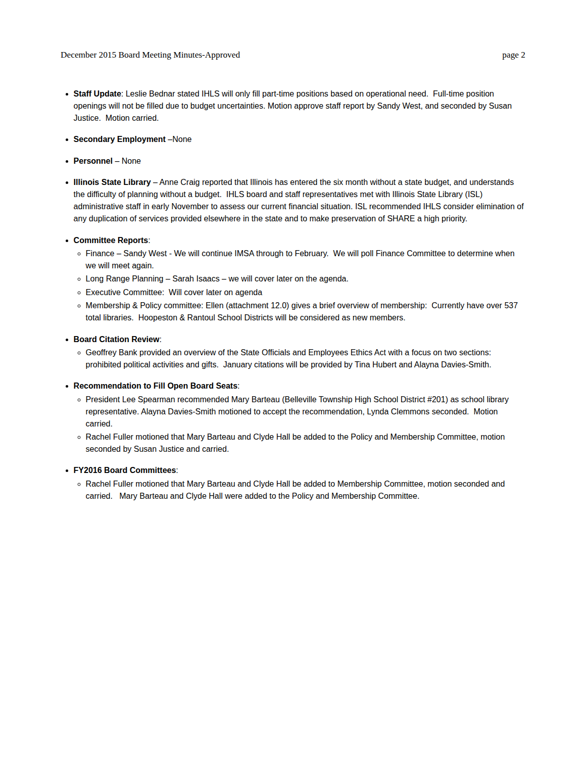December 2015 Board Meeting Minutes-Approved page 2
Staff Update: Leslie Bednar stated IHLS will only fill part-time positions based on operational need. Full-time position openings will not be filled due to budget uncertainties. Motion approve staff report by Sandy West, and seconded by Susan Justice. Motion carried.
Secondary Employment –None
Personnel – None
Illinois State Library – Anne Craig reported that Illinois has entered the six month without a state budget, and understands the difficulty of planning without a budget. IHLS board and staff representatives met with Illinois State Library (ISL) administrative staff in early November to assess our current financial situation. ISL recommended IHLS consider elimination of any duplication of services provided elsewhere in the state and to make preservation of SHARE a high priority.
Committee Reports:
Finance – Sandy West - We will continue IMSA through to February. We will poll Finance Committee to determine when we will meet again.
Long Range Planning – Sarah Isaacs – we will cover later on the agenda.
Executive Committee: Will cover later on agenda
Membership & Policy committee: Ellen (attachment 12.0) gives a brief overview of membership: Currently have over 537 total libraries. Hoopeston & Rantoul School Districts will be considered as new members.
Board Citation Review:
Geoffrey Bank provided an overview of the State Officials and Employees Ethics Act with a focus on two sections: prohibited political activities and gifts. January citations will be provided by Tina Hubert and Alayna Davies-Smith.
Recommendation to Fill Open Board Seats:
President Lee Spearman recommended Mary Barteau (Belleville Township High School District #201) as school library representative. Alayna Davies-Smith motioned to accept the recommendation, Lynda Clemmons seconded. Motion carried.
Rachel Fuller motioned that Mary Barteau and Clyde Hall be added to the Policy and Membership Committee, motion seconded by Susan Justice and carried.
FY2016 Board Committees:
Rachel Fuller motioned that Mary Barteau and Clyde Hall be added to Membership Committee, motion seconded and carried. Mary Barteau and Clyde Hall were added to the Policy and Membership Committee.